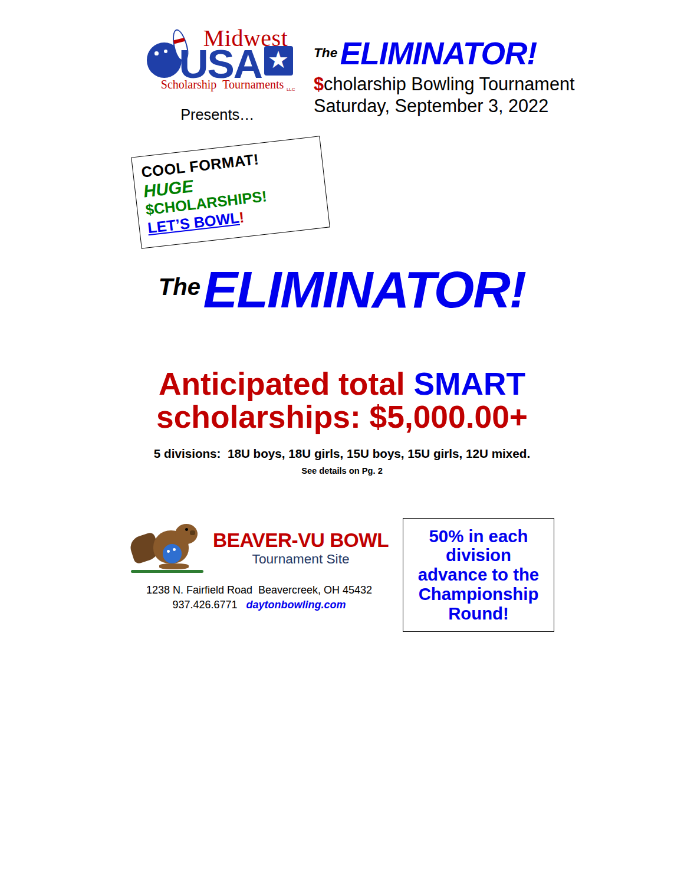Midwest USA Scholarship Tournaments LLC
Presents…
The ELIMINATOR!
$cholarship Bowling Tournament
Saturday, September 3, 2022
COOL FORMAT!
HUGE $CHOLARSHIPS!
LET’S BOWL!
The ELIMINATOR!
Anticipated total SMART
scholarships: $5,000.00+
5 divisions: 18U boys, 18U girls, 15U boys, 15U girls, 12U mixed.
See details on Pg. 2
BEAVER-VU BOWL
Tournament Site
1238 N. Fairfield Road Beavercreek, OH 45432
937.426.6771 daytonbowling.com
50% in each division advance to the Championship Round!